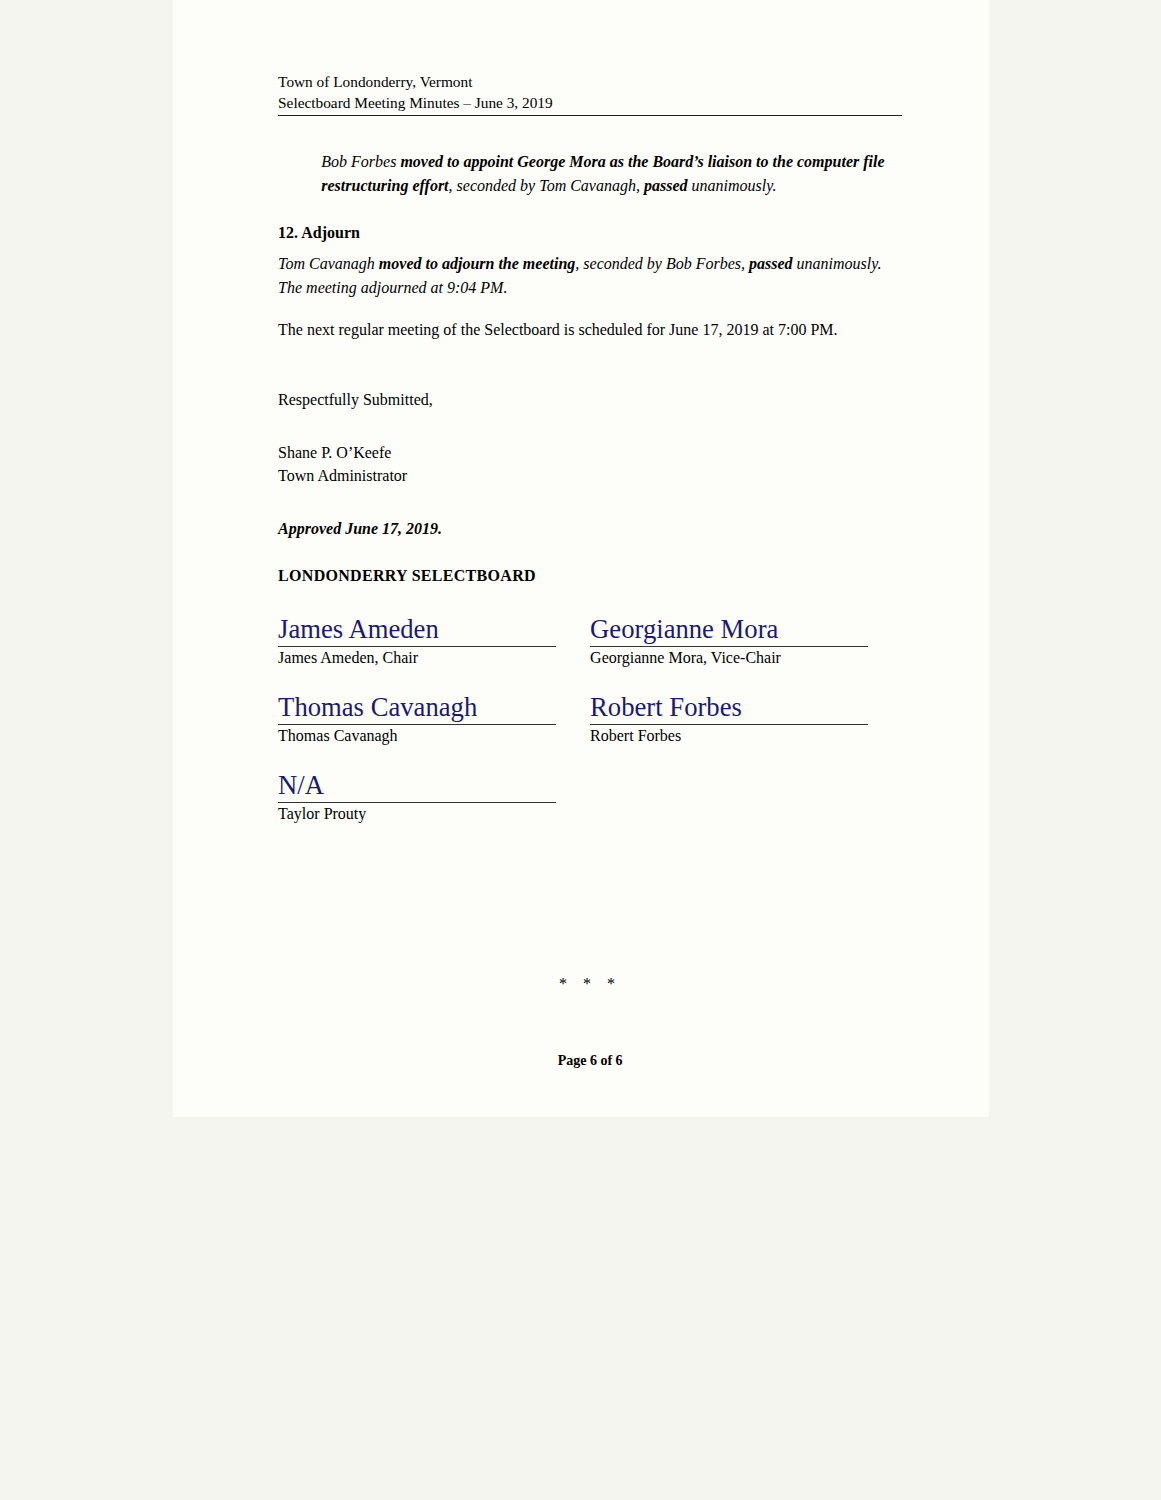Town of Londonderry, Vermont
Selectboard Meeting Minutes – June 3, 2019
Bob Forbes moved to appoint George Mora as the Board’s liaison to the computer file restructuring effort, seconded by Tom Cavanagh, passed unanimously.
12. Adjourn
Tom Cavanagh moved to adjourn the meeting, seconded by Bob Forbes, passed unanimously. The meeting adjourned at 9:04 PM.
The next regular meeting of the Selectboard is scheduled for June 17, 2019 at 7:00 PM.
Respectfully Submitted, ​
Shane P. O’Keefe
Town Administrator
Approved June 17, 2019.
LONDONDERRY SELECTBOARD
| James Ameden James Ameden, Chair | Georgianne Mora Georgianne Mora, Vice-Chair |
| Thomas Cavanagh Thomas Cavanagh | Robert Forbes Robert Forbes |
| N/A Taylor Prouty | |
* * *
Page 6 of 6